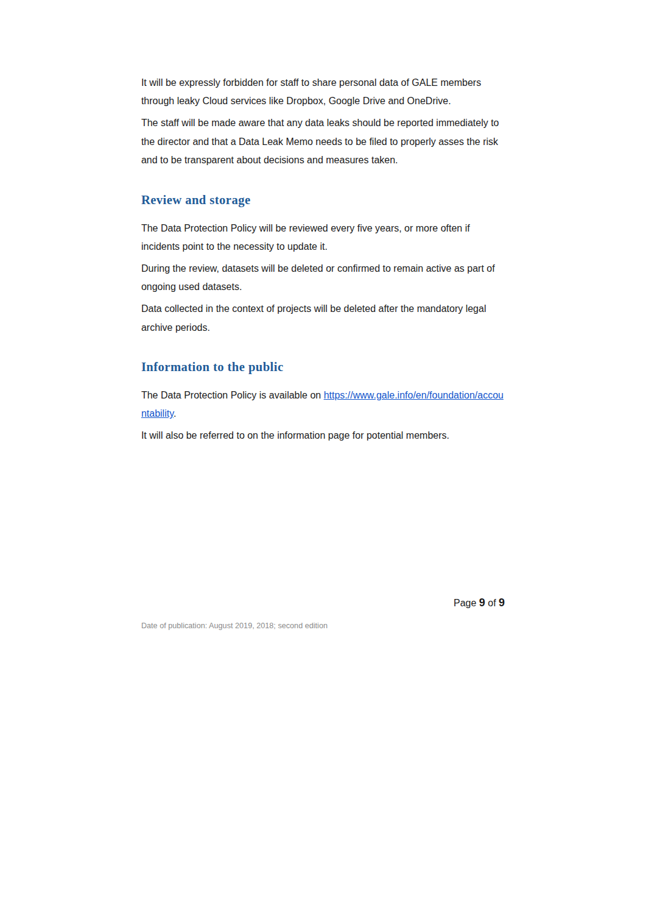It will be expressly forbidden for staff to share personal data of GALE members through leaky Cloud services like Dropbox, Google Drive and OneDrive.
The staff will be made aware that any data leaks should be reported immediately to the director and that a Data Leak Memo needs to be filed to properly asses the risk and to be transparent about decisions and measures taken.
Review and storage
The Data Protection Policy will be reviewed every five years, or more often if incidents point to the necessity to update it.
During the review, datasets will be deleted or confirmed to remain active as part of ongoing used datasets.
Data collected in the context of projects will be deleted after the mandatory legal archive periods.
Information to the public
The Data Protection Policy is available on https://www.gale.info/en/foundation/accountability.
It will also be referred to on the information page for potential members.
Page 9 of 9
Date of publication: August 2019, 2018; second edition